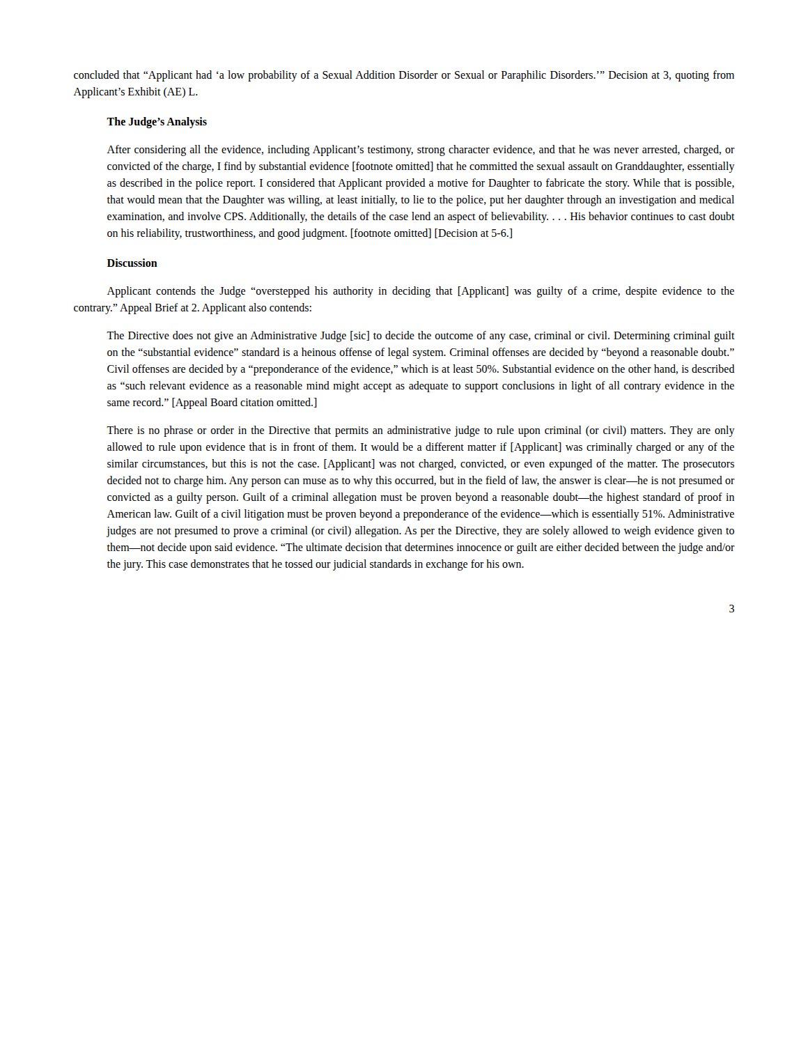concluded that “Applicant had ‘a low probability of a Sexual Addition Disorder or Sexual or Paraphilic Disorders.’” Decision at 3, quoting from Applicant’s Exhibit (AE) L.
The Judge’s Analysis
After considering all the evidence, including Applicant’s testimony, strong character evidence, and that he was never arrested, charged, or convicted of the charge, I find by substantial evidence [footnote omitted] that he committed the sexual assault on Granddaughter, essentially as described in the police report. I considered that Applicant provided a motive for Daughter to fabricate the story. While that is possible, that would mean that the Daughter was willing, at least initially, to lie to the police, put her daughter through an investigation and medical examination, and involve CPS. Additionally, the details of the case lend an aspect of believability. . . . His behavior continues to cast doubt on his reliability, trustworthiness, and good judgment. [footnote omitted] [Decision at 5-6.]
Discussion
Applicant contends the Judge “overstepped his authority in deciding that [Applicant] was guilty of a crime, despite evidence to the contrary.” Appeal Brief at 2. Applicant also contends:
The Directive does not give an Administrative Judge [sic] to decide the outcome of any case, criminal or civil. Determining criminal guilt on the “substantial evidence” standard is a heinous offense of legal system. Criminal offenses are decided by “beyond a reasonable doubt.” Civil offenses are decided by a “preponderance of the evidence,” which is at least 50%. Substantial evidence on the other hand, is described as “such relevant evidence as a reasonable mind might accept as adequate to support conclusions in light of all contrary evidence in the same record.” [Appeal Board citation omitted.]
There is no phrase or order in the Directive that permits an administrative judge to rule upon criminal (or civil) matters. They are only allowed to rule upon evidence that is in front of them. It would be a different matter if [Applicant] was criminally charged or any of the similar circumstances, but this is not the case. [Applicant] was not charged, convicted, or even expunged of the matter. The prosecutors decided not to charge him. Any person can muse as to why this occurred, but in the field of law, the answer is clear—he is not presumed or convicted as a guilty person. Guilt of a criminal allegation must be proven beyond a reasonable doubt—the highest standard of proof in American law. Guilt of a civil litigation must be proven beyond a preponderance of the evidence—which is essentially 51%. Administrative judges are not presumed to prove a criminal (or civil) allegation. As per the Directive, they are solely allowed to weigh evidence given to them—not decide upon said evidence. “The ultimate decision that determines innocence or guilt are either decided between the judge and/or the jury. This case demonstrates that he tossed our judicial standards in exchange for his own.
3